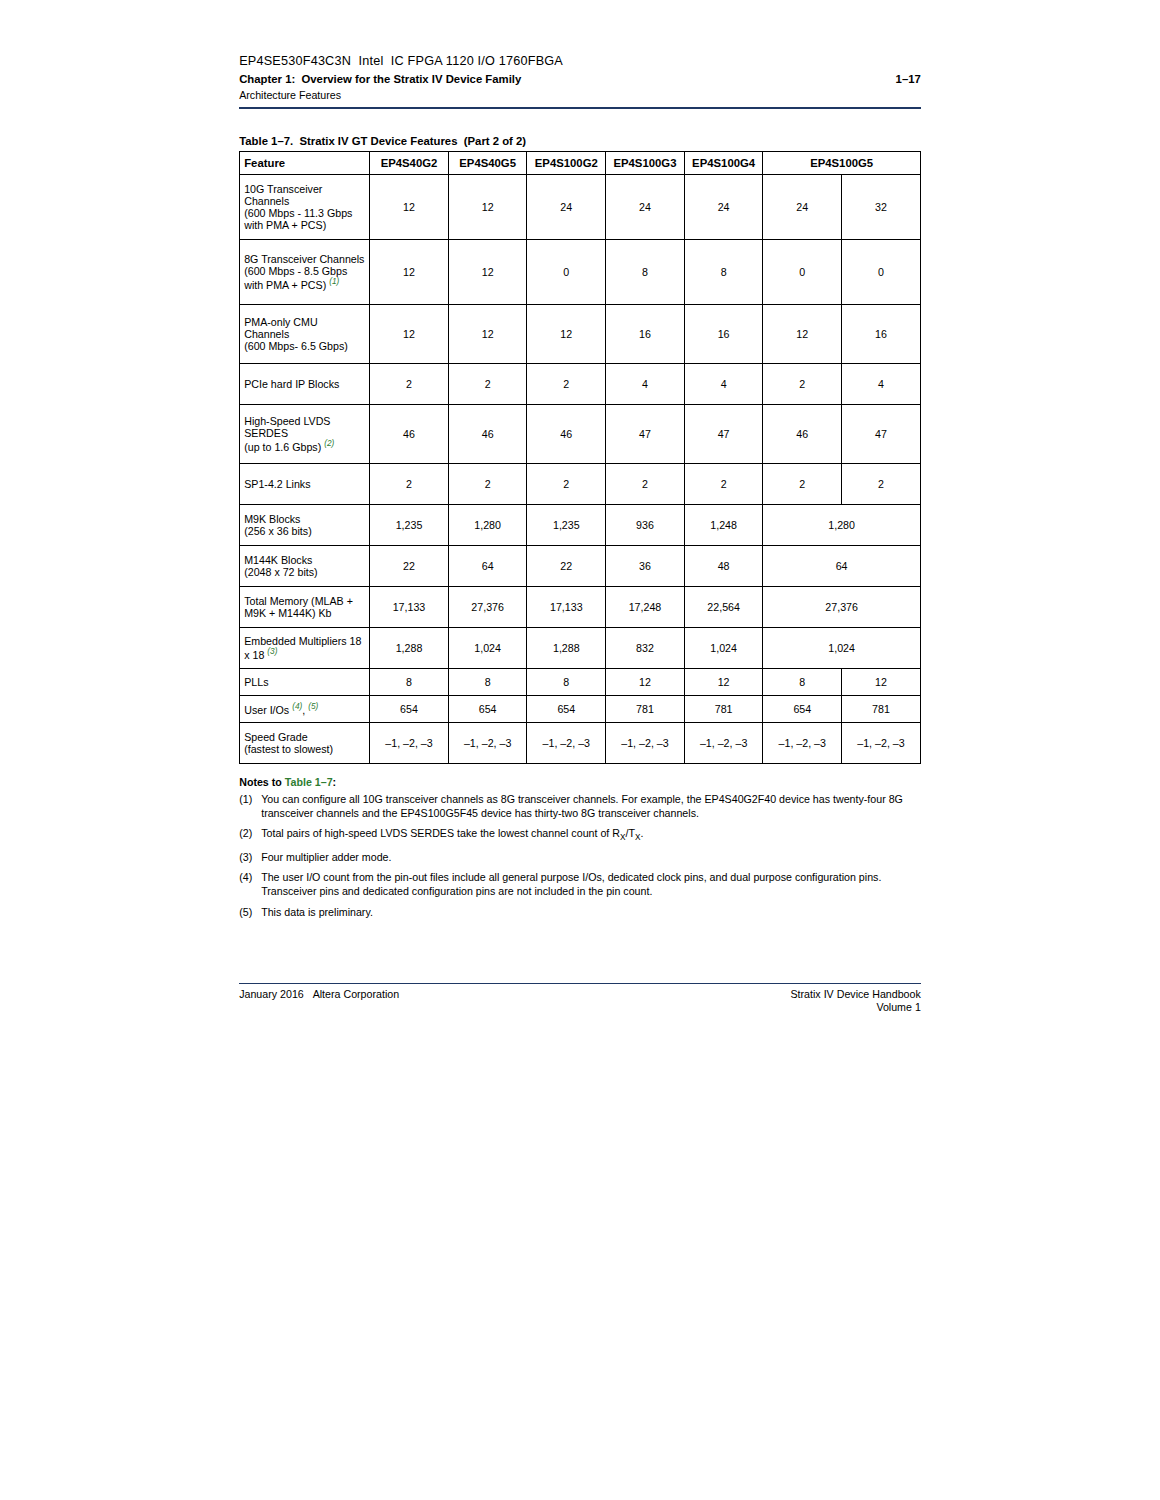EP4SE530F43C3N Intel IC FPGA 1120 I/O 1760FBGA
Chapter 1: Overview for the Stratix IV Device Family 1–17
Architecture Features
Table 1–7. Stratix IV GT Device Features (Part 2 of 2)
| Feature | EP4S40G2 | EP4S40G5 | EP4S100G2 | EP4S100G3 | EP4S100G4 | EP4S100G5 |
| --- | --- | --- | --- | --- | --- | --- |
| 10G Transceiver Channels (600 Mbps - 11.3 Gbps with PMA + PCS) | 12 | 12 | 24 | 24 | 24 | 24 | 32 |
| 8G Transceiver Channels (600 Mbps - 8.5 Gbps with PMA + PCS) (1) | 12 | 12 | 0 | 8 | 8 | 0 | 0 |
| PMA-only CMU Channels (600 Mbps- 6.5 Gbps) | 12 | 12 | 12 | 16 | 16 | 12 | 16 |
| PCIe hard IP Blocks | 2 | 2 | 2 | 4 | 4 | 2 | 4 |
| High-Speed LVDS SERDES (up to 1.6 Gbps) (2) | 46 | 46 | 46 | 47 | 47 | 46 | 47 |
| SP1-4.2 Links | 2 | 2 | 2 | 2 | 2 | 2 | 2 |
| M9K Blocks (256 x 36 bits) | 1,235 | 1,280 | 1,235 | 936 | 1,248 | 1,280 |
| M144K Blocks (2048 x 72 bits) | 22 | 64 | 22 | 36 | 48 | 64 |
| Total Memory (MLAB + M9K + M144K) Kb | 17,133 | 27,376 | 17,133 | 17,248 | 22,564 | 27,376 |
| Embedded Multipliers 18 x 18 (3) | 1,288 | 1,024 | 1,288 | 832 | 1,024 | 1,024 |
| PLLs | 8 | 8 | 8 | 12 | 12 | 8 | 12 |
| User I/Os (4) , (5) | 654 | 654 | 654 | 781 | 781 | 654 | 781 |
| Speed Grade (fastest to slowest) | –1, –2, –3 | –1, –2, –3 | –1, –2, –3 | –1, –2, –3 | –1, –2, –3 | –1, –2, –3 | –1, –2, –3 |
Notes to Table 1–7:
(1) You can configure all 10G transceiver channels as 8G transceiver channels. For example, the EP4S40G2F40 device has twenty-four 8G transceiver channels and the EP4S100G5F45 device has thirty-two 8G transceiver channels.
(2) Total pairs of high-speed LVDS SERDES take the lowest channel count of RX/TX.
(3) Four multiplier adder mode.
(4) The user I/O count from the pin-out files include all general purpose I/Os, dedicated clock pins, and dual purpose configuration pins. Transceiver pins and dedicated configuration pins are not included in the pin count.
(5) This data is preliminary.
January 2016 Altera Corporation Stratix IV Device Handbook
Volume 1